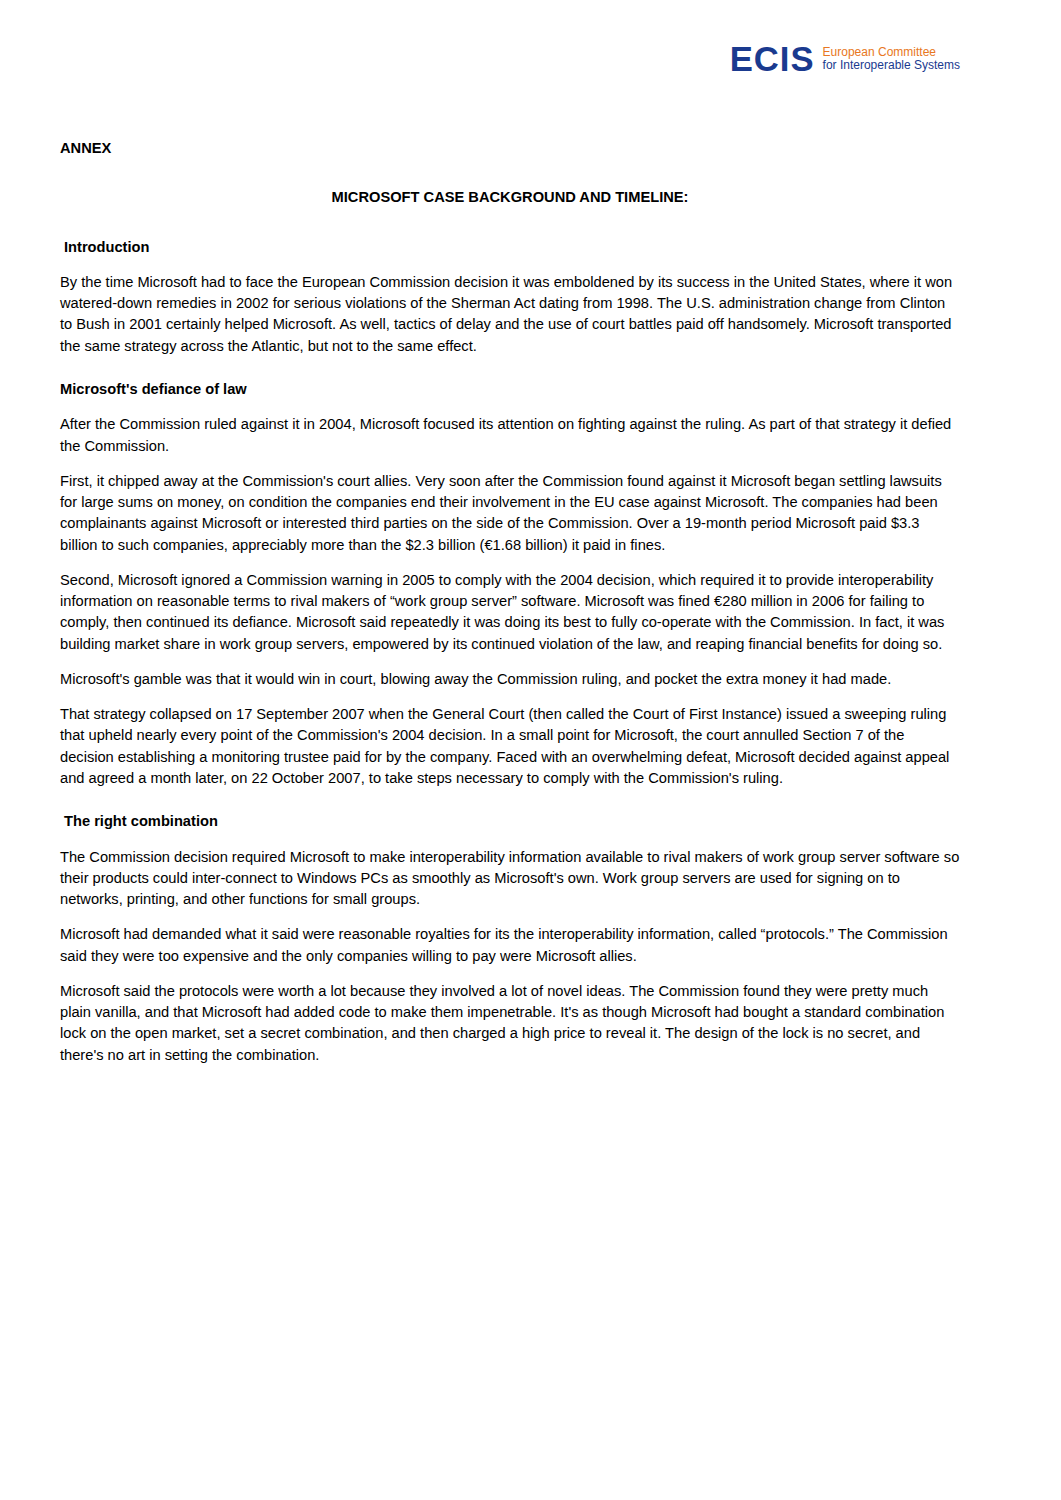ECIS European Committee
for Interoperable Systems
ANNEX
MICROSOFT CASE BACKGROUND AND TIMELINE:
Introduction
By the time Microsoft had to face the European Commission decision it was emboldened by its success in the United States, where it won watered-down remedies in 2002 for serious violations of the Sherman Act dating from 1998. The U.S. administration change from Clinton to Bush in 2001 certainly helped Microsoft. As well, tactics of delay and the use of court battles paid off handsomely. Microsoft transported the same strategy across the Atlantic, but not to the same effect.
Microsoft's defiance of law
After the Commission ruled against it in 2004, Microsoft focused its attention on fighting against the ruling. As part of that strategy it defied the Commission.
First, it chipped away at the Commission's court allies. Very soon after the Commission found against it Microsoft began settling lawsuits for large sums on money, on condition the companies end their involvement in the EU case against Microsoft. The companies had been complainants against Microsoft or interested third parties on the side of the Commission. Over a 19-month period Microsoft paid $3.3 billion to such companies, appreciably more than the $2.3 billion (€1.68 billion) it paid in fines.
Second, Microsoft ignored a Commission warning in 2005 to comply with the 2004 decision, which required it to provide interoperability information on reasonable terms to rival makers of “work group server” software. Microsoft was fined €280 million in 2006 for failing to comply, then continued its defiance. Microsoft said repeatedly it was doing its best to fully co-operate with the Commission. In fact, it was building market share in work group servers, empowered by its continued violation of the law, and reaping financial benefits for doing so.
Microsoft's gamble was that it would win in court, blowing away the Commission ruling, and pocket the extra money it had made.
That strategy collapsed on 17 September 2007 when the General Court (then called the Court of First Instance) issued a sweeping ruling that upheld nearly every point of the Commission's 2004 decision. In a small point for Microsoft, the court annulled Section 7 of the decision establishing a monitoring trustee paid for by the company. Faced with an overwhelming defeat, Microsoft decided against appeal and agreed a month later, on 22 October 2007, to take steps necessary to comply with the Commission's ruling.
The right combination
The Commission decision required Microsoft to make interoperability information available to rival makers of work group server software so their products could inter-connect to Windows PCs as smoothly as Microsoft's own. Work group servers are used for signing on to networks, printing, and other functions for small groups.
Microsoft had demanded what it said were reasonable royalties for its the interoperability information, called “protocols.” The Commission said they were too expensive and the only companies willing to pay were Microsoft allies.
Microsoft said the protocols were worth a lot because they involved a lot of novel ideas. The Commission found they were pretty much plain vanilla, and that Microsoft had added code to make them impenetrable. It's as though Microsoft had bought a standard combination lock on the open market, set a secret combination, and then charged a high price to reveal it. The design of the lock is no secret, and there's no art in setting the combination.